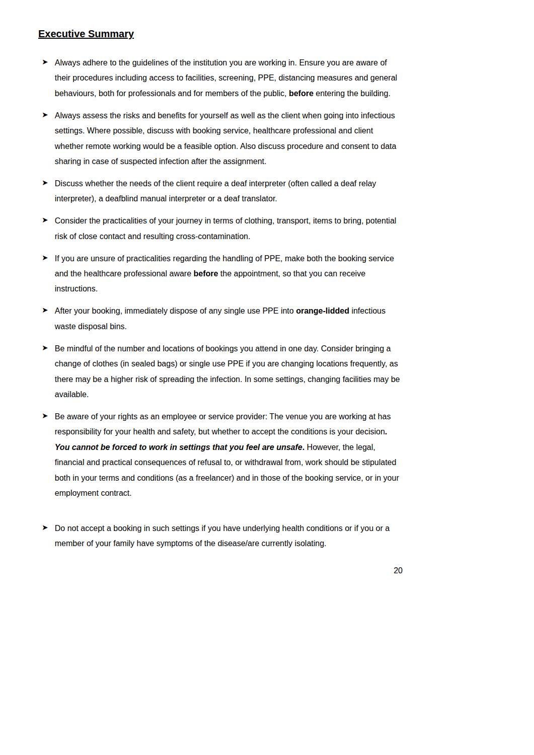Executive Summary
Always adhere to the guidelines of the institution you are working in. Ensure you are aware of their procedures including access to facilities, screening, PPE, distancing measures and general behaviours, both for professionals and for members of the public, before entering the building.
Always assess the risks and benefits for yourself as well as the client when going into infectious settings. Where possible, discuss with booking service, healthcare professional and client whether remote working would be a feasible option. Also discuss procedure and consent to data sharing in case of suspected infection after the assignment.
Discuss whether the needs of the client require a deaf interpreter (often called a deaf relay interpreter), a deafblind manual interpreter or a deaf translator.
Consider the practicalities of your journey in terms of clothing, transport, items to bring, potential risk of close contact and resulting cross-contamination.
If you are unsure of practicalities regarding the handling of PPE, make both the booking service and the healthcare professional aware before the appointment, so that you can receive instructions.
After your booking, immediately dispose of any single use PPE into orange-lidded infectious waste disposal bins.
Be mindful of the number and locations of bookings you attend in one day. Consider bringing a change of clothes (in sealed bags) or single use PPE if you are changing locations frequently, as there may be a higher risk of spreading the infection. In some settings, changing facilities may be available.
Be aware of your rights as an employee or service provider: The venue you are working at has responsibility for your health and safety, but whether to accept the conditions is your decision. You cannot be forced to work in settings that you feel are unsafe. However, the legal, financial and practical consequences of refusal to, or withdrawal from, work should be stipulated both in your terms and conditions (as a freelancer) and in those of the booking service, or in your employment contract.
Do not accept a booking in such settings if you have underlying health conditions or if you or a member of your family have symptoms of the disease/are currently isolating.
20